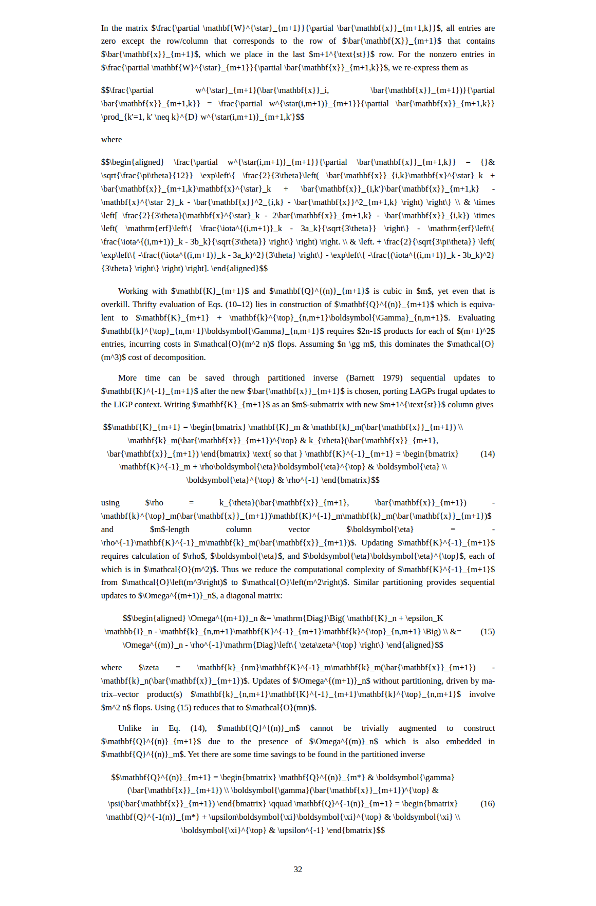In the matrix $\frac{\partial \mathbf{W}^{\star}_{m+1}}{\partial \bar{\mathbf{x}}_{m+1,k}}$, all entries are zero except the row/column that corresponds to the row of $\bar{\mathbf{X}}_{m+1}$ that contains $\bar{\mathbf{x}}_{m+1}$, which we place in the last $m+1^{\text{st}}$ row. For the nonzero entries in $\frac{\partial \mathbf{W}^{\star}_{m+1}}{\partial \bar{\mathbf{x}}_{m+1,k}}$, we re-express them as
$$\frac{\partial w^{\star}_{m+1}(\bar{\mathbf{x}}_i, \bar{\mathbf{x}}_{m+1})}{\partial \bar{\mathbf{x}}_{m+1,k}} = \frac{\partial w^{\star(i,m+1)}_{m+1}}{\partial \bar{\mathbf{x}}_{m+1,k}} \prod_{k'=1, k' \neq k}^{D} w^{\star(i,m+1)}_{m+1,k'}$$
where
$$\begin{aligned} \frac{\partial w^{\star(i,m+1)}_{m+1}}{\partial \bar{\mathbf{x}}_{m+1,k}} = {}& \sqrt{\frac{\pi\theta}{12}} \exp\left\{ \frac{2}{3\theta}\left( \bar{\mathbf{x}}_{i,k}\mathbf{x}^{\star}_k + \bar{\mathbf{x}}_{m+1,k}\mathbf{x}^{\star}_k + \bar{\mathbf{x}}_{i,k'}\bar{\mathbf{x}}_{m+1,k} - \mathbf{x}^{\star 2}_k - \bar{\mathbf{x}}^2_{i,k} - \bar{\mathbf{x}}^2_{m+1,k} \right) \right\} \\ & \times \left[ \frac{2}{3\theta}(\mathbf{x}^{\star}_k - 2\bar{\mathbf{x}}_{m+1,k} - \bar{\mathbf{x}}_{i,k}) \times \left( \mathrm{erf}\left\{ \frac{\iota^{(i,m+1)}_k - 3a_k}{\sqrt{3\theta}} \right\} - \mathrm{erf}\left\{ \frac{\iota^{(i,m+1)}_k - 3b_k}{\sqrt{3\theta}} \right\} \right) \right. \\ & \left. + \frac{2}{\sqrt{3\pi\theta}} \left( \exp\left\{ -\frac{(\iota^{(i,m+1)}_k - 3a_k)^2}{3\theta} \right\} - \exp\left\{ -\frac{(\iota^{(i,m+1)}_k - 3b_k)^2}{3\theta} \right\} \right) \right]. \end{aligned}$$
Working with $\mathbf{K}_{m+1}$ and $\mathbf{Q}^{(n)}_{m+1}$ is cubic in $m$, yet even that is overkill. Thrifty evaluation of Eqs. (10–12) lies in construction of $\mathbf{Q}^{(n)}_{m+1}$ which is equivalent to $\mathbf{K}_{m+1} + \mathbf{k}^{\top}_{n,m+1}\boldsymbol{\Gamma}_{n,m+1}$. Evaluating $\mathbf{k}^{\top}_{n,m+1}\boldsymbol{\Gamma}_{n,m+1}$ requires $2n-1$ products for each of $(m+1)^2$ entries, incurring costs in $\mathcal{O}(m^2 n)$ flops. Assuming $n \gg m$, this dominates the $\mathcal{O}(m^3)$ cost of decomposition.
More time can be saved through partitioned inverse (Barnett 1979) sequential updates to $\mathbf{K}^{-1}_{m+1}$ after the new $\bar{\mathbf{x}}_{m+1}$ is chosen, porting LAGPs frugal updates to the LIGP context. Writing $\mathbf{K}_{m+1}$ as an $m$-submatrix with new $m+1^{\text{st}}$ column gives
$$\mathbf{K}_{m+1} = \begin{bmatrix} \mathbf{K}_m & \mathbf{k}_m(\bar{\mathbf{x}}_{m+1}) \\ \mathbf{k}_m(\bar{\mathbf{x}}_{m+1})^{\top} & k_{\theta}(\bar{\mathbf{x}}_{m+1}, \bar{\mathbf{x}}_{m+1}) \end{bmatrix} \text{ so that } \mathbf{K}^{-1}_{m+1} = \begin{bmatrix} \mathbf{K}^{-1}_m + \rho\boldsymbol{\eta}\boldsymbol{\eta}^{\top} & \boldsymbol{\eta} \\ \boldsymbol{\eta}^{\top} & \rho^{-1} \end{bmatrix}$$
(14)
using $\rho = k_{\theta}(\bar{\mathbf{x}}_{m+1}, \bar{\mathbf{x}}_{m+1}) - \mathbf{k}^{\top}_m(\bar{\mathbf{x}}_{m+1})\mathbf{K}^{-1}_m\mathbf{k}_m(\bar{\mathbf{x}}_{m+1})$ and $m$-length column vector $\boldsymbol{\eta} = -\rho^{-1}\mathbf{K}^{-1}_m\mathbf{k}_m(\bar{\mathbf{x}}_{m+1})$. Updating $\mathbf{K}^{-1}_{m+1}$ requires calculation of $\rho$, $\boldsymbol{\eta}$, and $\boldsymbol{\eta}\boldsymbol{\eta}^{\top}$, each of which is in $\mathcal{O}(m^2)$. Thus we reduce the computational complexity of $\mathbf{K}^{-1}_{m+1}$ from $\mathcal{O}\left(m^3\right)$ to $\mathcal{O}\left(m^2\right)$. Similar partitioning provides sequential updates to $\Omega^{(m+1)}_n$, a diagonal matrix:
$$\begin{aligned} \Omega^{(m+1)}_n &= \mathrm{Diag}\Big( \mathbf{K}_n + \epsilon_K \mathbb{I}_n - \mathbf{k}_{n,m+1}\mathbf{K}^{-1}_{m+1}\mathbf{k}^{\top}_{n,m+1} \Big) \\ &= \Omega^{(m)}_n - \rho^{-1}\mathrm{Diag}\left\{ \zeta\zeta^{\top} \right\} \end{aligned}$$
(15)
where $\zeta = \mathbf{k}_{nm}\mathbf{K}^{-1}_m\mathbf{k}_m(\bar{\mathbf{x}}_{m+1}) - \mathbf{k}_n(\bar{\mathbf{x}}_{m+1})$. Updates of $\Omega^{(m+1)}_n$ without partitioning, driven by matrix–vector product(s) $\mathbf{k}_{n,m+1}\mathbf{K}^{-1}_{m+1}\mathbf{k}^{\top}_{n,m+1}$ involve $m^2 n$ flops. Using (15) reduces that to $\mathcal{O}(mn)$.
Unlike in Eq. (14), $\mathbf{Q}^{(n)}_m$ cannot be trivially augmented to construct $\mathbf{Q}^{(n)}_{m+1}$ due to the presence of $\Omega^{(m)}_n$ which is also embedded in $\mathbf{Q}^{(n)}_m$. Yet there are some time savings to be found in the partitioned inverse
$$\mathbf{Q}^{(n)}_{m+1} = \begin{bmatrix} \mathbf{Q}^{(n)}_{m*} & \boldsymbol{\gamma}(\bar{\mathbf{x}}_{m+1}) \\ \boldsymbol{\gamma}(\bar{\mathbf{x}}_{m+1})^{\top} & \psi(\bar{\mathbf{x}}_{m+1}) \end{bmatrix} \qquad \mathbf{Q}^{-1(n)}_{m+1} = \begin{bmatrix} \mathbf{Q}^{-1(n)}_{m*} + \upsilon\boldsymbol{\xi}\boldsymbol{\xi}^{\top} & \boldsymbol{\xi} \\ \boldsymbol{\xi}^{\top} & \upsilon^{-1} \end{bmatrix}$$
(16)
32